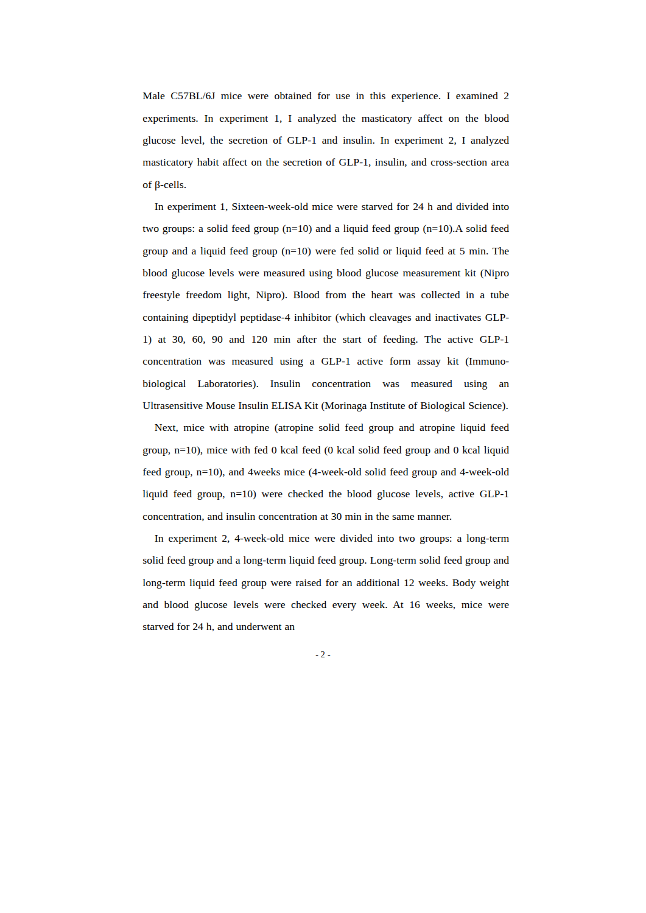Male C57BL/6J mice were obtained for use in this experience. I examined 2 experiments. In experiment 1, I analyzed the masticatory affect on the blood glucose level, the secretion of GLP-1 and insulin. In experiment 2, I analyzed masticatory habit affect on the secretion of GLP-1, insulin, and cross-section area of β-cells.
In experiment 1, Sixteen-week-old mice were starved for 24 h and divided into two groups: a solid feed group (n=10) and a liquid feed group (n=10).A solid feed group and a liquid feed group (n=10) were fed solid or liquid feed at 5 min. The blood glucose levels were measured using blood glucose measurement kit (Nipro freestyle freedom light, Nipro). Blood from the heart was collected in a tube containing dipeptidyl peptidase-4 inhibitor (which cleavages and inactivates GLP-1) at 30, 60, 90 and 120 min after the start of feeding. The active GLP-1 concentration was measured using a GLP-1 active form assay kit (Immuno-biological Laboratories). Insulin concentration was measured using an Ultrasensitive Mouse Insulin ELISA Kit (Morinaga Institute of Biological Science).
Next, mice with atropine (atropine solid feed group and atropine liquid feed group, n=10), mice with fed 0 kcal feed (0 kcal solid feed group and 0 kcal liquid feed group, n=10), and 4weeks mice (4-week-old solid feed group and 4-week-old liquid feed group, n=10) were checked the blood glucose levels, active GLP-1 concentration, and insulin concentration at 30 min in the same manner.
In experiment 2, 4-week-old mice were divided into two groups: a long-term solid feed group and a long-term liquid feed group. Long-term solid feed group and long-term liquid feed group were raised for an additional 12 weeks. Body weight and blood glucose levels were checked every week. At 16 weeks, mice were starved for 24 h, and underwent an
- 2 -